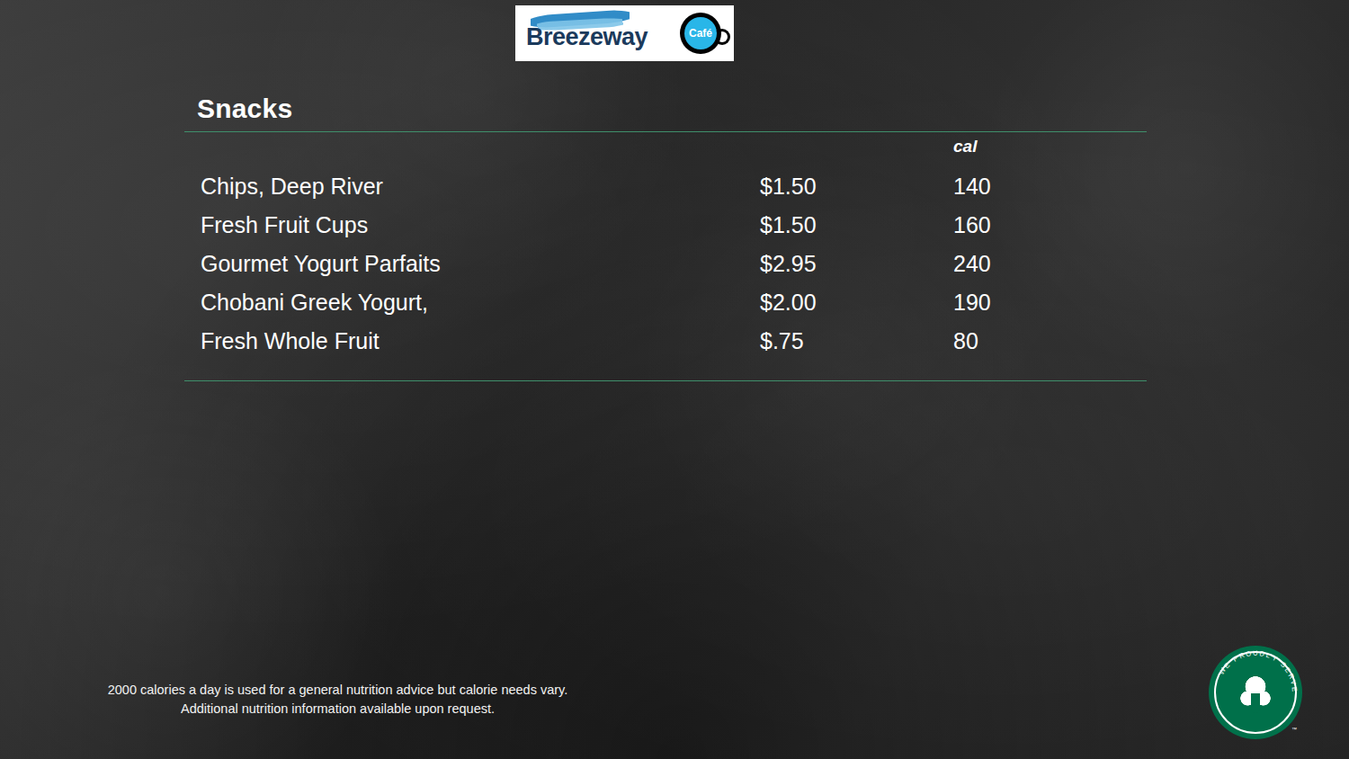Breezeway
Café
Snacks
| | | cal |
| --- | --- | --- |
| Chips, Deep River | $1.50 | 140 |
| Fresh Fruit Cups | $1.50 | 160 |
| Gourmet Yogurt Parfaits | $2.95 | 240 |
| Chobani Greek Yogurt, | $2.00 | 190 |
| Fresh Whole Fruit | $.75 | 80 |
2000 calories a day is used for a general nutrition advice but calorie needs vary. Additional nutrition information available upon request.
W E P R O U D L Y S E R V E
™